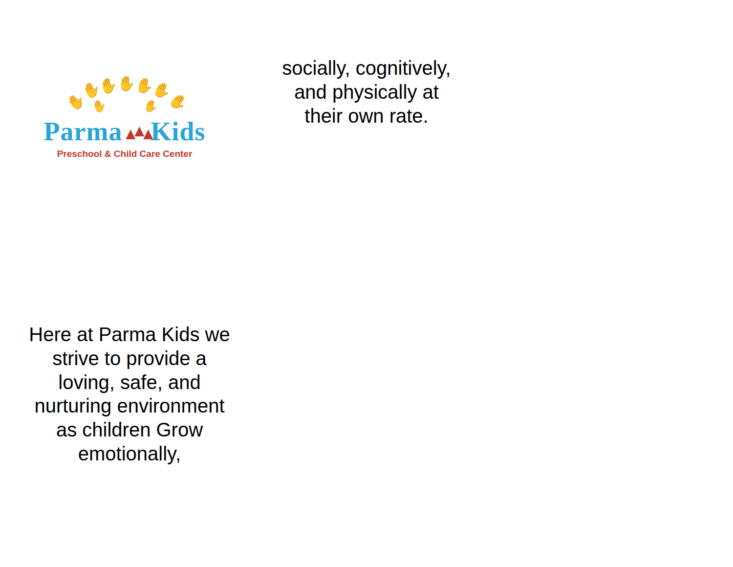✋ ✋ ✋ ✋ ✋ ✋ ✋ ✋ ✋
Parma▲▲▲Kids
Preschool & Child Care Center
socially, cognitively, and physically at their own rate.
Here at Parma Kids we strive to provide a loving, safe, and nurturing environment as children Grow emotionally,